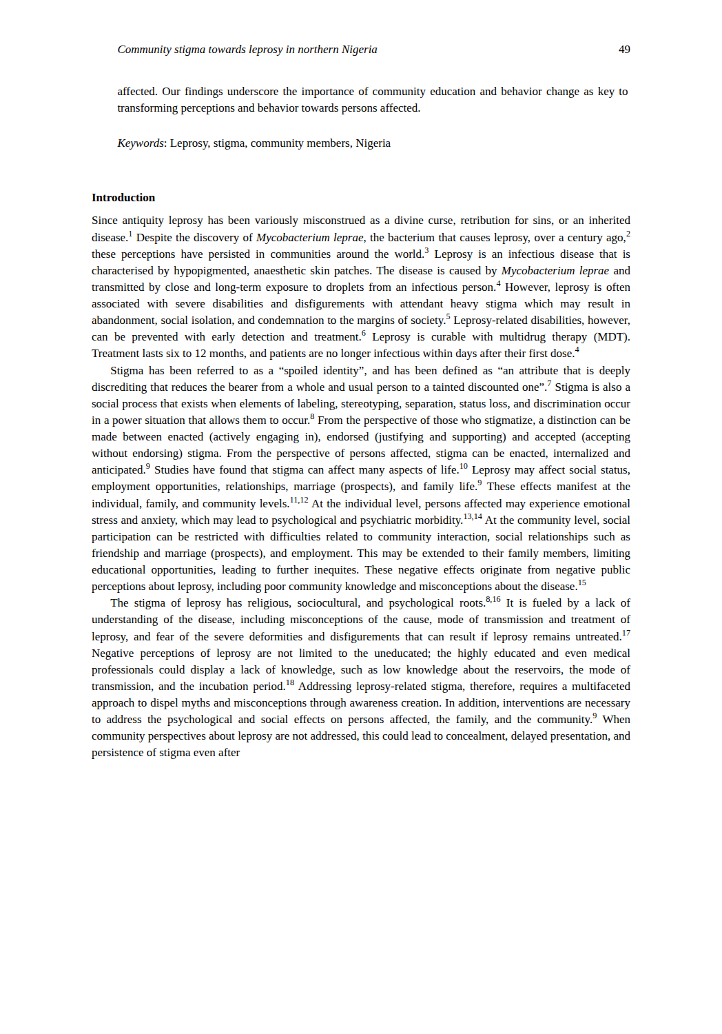Community stigma towards leprosy in northern Nigeria 49
affected. Our findings underscore the importance of community education and behavior change as key to transforming perceptions and behavior towards persons affected.
Keywords: Leprosy, stigma, community members, Nigeria
Introduction
Since antiquity leprosy has been variously misconstrued as a divine curse, retribution for sins, or an inherited disease.1 Despite the discovery of Mycobacterium leprae, the bacterium that causes leprosy, over a century ago,2 these perceptions have persisted in communities around the world.3 Leprosy is an infectious disease that is characterised by hypopigmented, anaesthetic skin patches. The disease is caused by Mycobacterium leprae and transmitted by close and long-term exposure to droplets from an infectious person.4 However, leprosy is often associated with severe disabilities and disfigurements with attendant heavy stigma which may result in abandonment, social isolation, and condemnation to the margins of society.5 Leprosy-related disabilities, however, can be prevented with early detection and treatment.6 Leprosy is curable with multidrug therapy (MDT). Treatment lasts six to 12 months, and patients are no longer infectious within days after their first dose.4
Stigma has been referred to as a “spoiled identity”, and has been defined as “an attribute that is deeply discrediting that reduces the bearer from a whole and usual person to a tainted discounted one”.7 Stigma is also a social process that exists when elements of labeling, stereotyping, separation, status loss, and discrimination occur in a power situation that allows them to occur.8 From the perspective of those who stigmatize, a distinction can be made between enacted (actively engaging in), endorsed (justifying and supporting) and accepted (accepting without endorsing) stigma. From the perspective of persons affected, stigma can be enacted, internalized and anticipated.9 Studies have found that stigma can affect many aspects of life.10 Leprosy may affect social status, employment opportunities, relationships, marriage (prospects), and family life.9 These effects manifest at the individual, family, and community levels.11,12 At the individual level, persons affected may experience emotional stress and anxiety, which may lead to psychological and psychiatric morbidity.13,14 At the community level, social participation can be restricted with difficulties related to community interaction, social relationships such as friendship and marriage (prospects), and employment. This may be extended to their family members, limiting educational opportunities, leading to further inequites. These negative effects originate from negative public perceptions about leprosy, including poor community knowledge and misconceptions about the disease.15
The stigma of leprosy has religious, sociocultural, and psychological roots.8,16 It is fueled by a lack of understanding of the disease, including misconceptions of the cause, mode of transmission and treatment of leprosy, and fear of the severe deformities and disfigurements that can result if leprosy remains untreated.17 Negative perceptions of leprosy are not limited to the uneducated; the highly educated and even medical professionals could display a lack of knowledge, such as low knowledge about the reservoirs, the mode of transmission, and the incubation period.18 Addressing leprosy-related stigma, therefore, requires a multifaceted approach to dispel myths and misconceptions through awareness creation. In addition, interventions are necessary to address the psychological and social effects on persons affected, the family, and the community.9 When community perspectives about leprosy are not addressed, this could lead to concealment, delayed presentation, and persistence of stigma even after